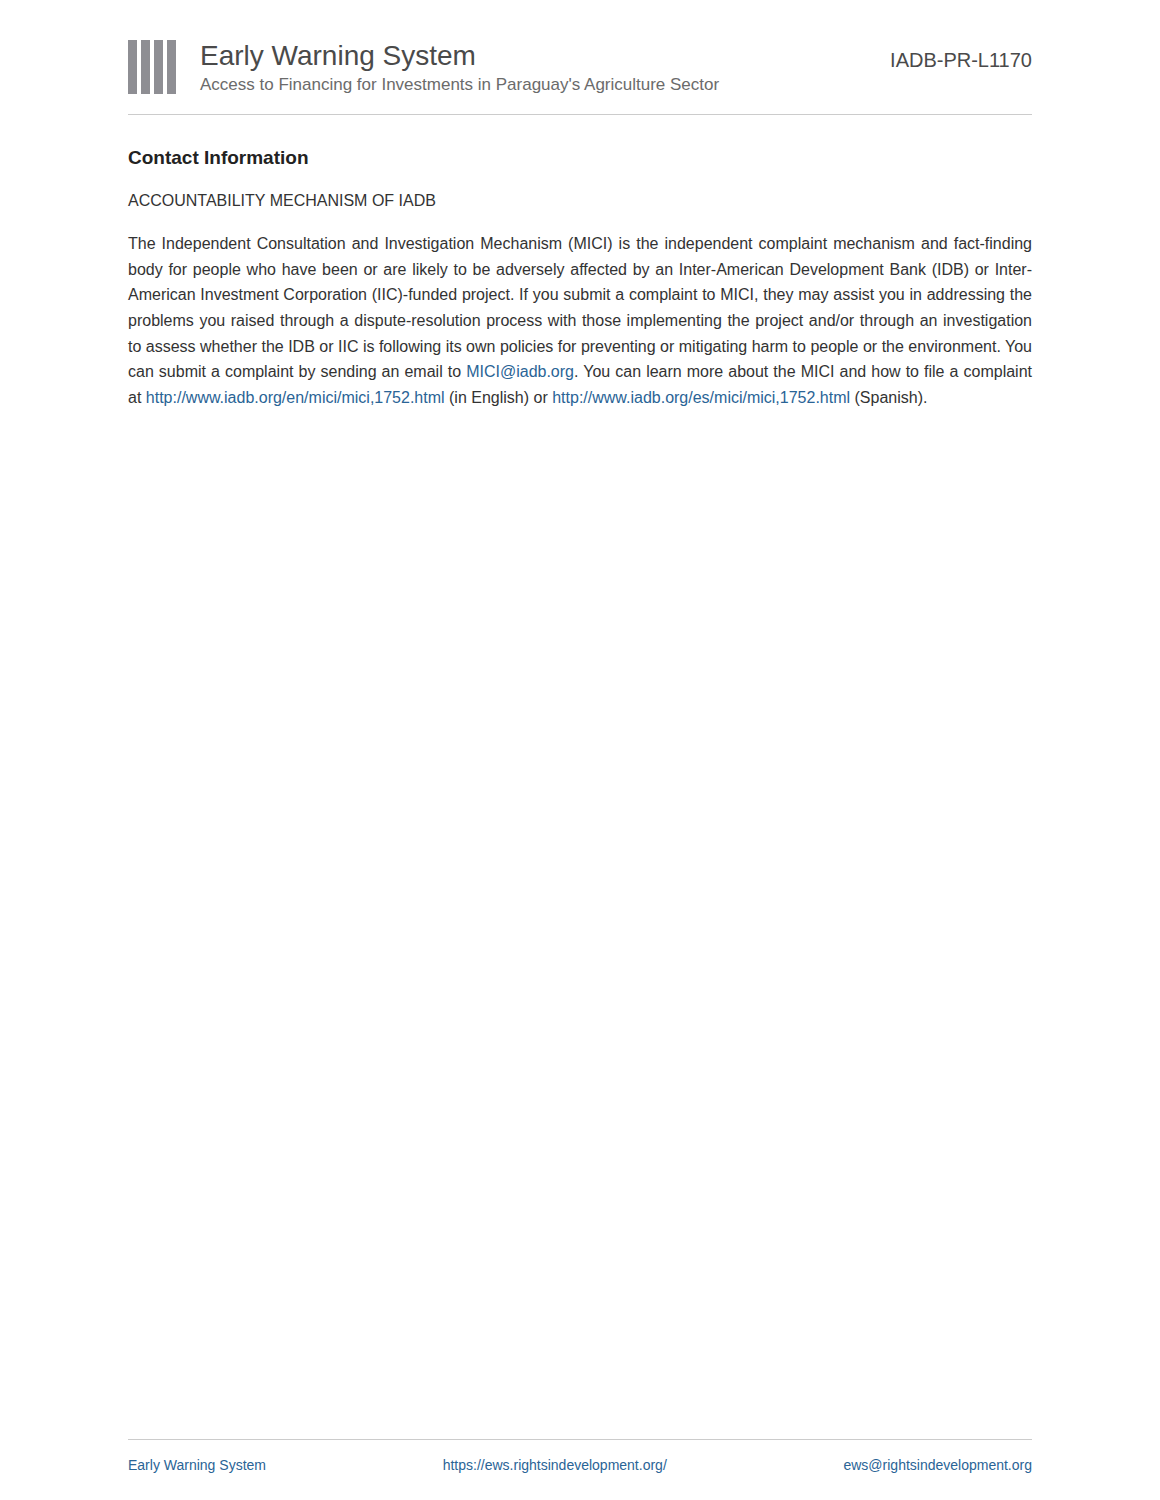Early Warning System
Access to Financing for Investments in Paraguay's Agriculture Sector
IADB-PR-L1170
Contact Information
ACCOUNTABILITY MECHANISM OF IADB
The Independent Consultation and Investigation Mechanism (MICI) is the independent complaint mechanism and fact-finding body for people who have been or are likely to be adversely affected by an Inter-American Development Bank (IDB) or Inter-American Investment Corporation (IIC)-funded project. If you submit a complaint to MICI, they may assist you in addressing the problems you raised through a dispute-resolution process with those implementing the project and/or through an investigation to assess whether the IDB or IIC is following its own policies for preventing or mitigating harm to people or the environment. You can submit a complaint by sending an email to MICI@iadb.org. You can learn more about the MICI and how to file a complaint at http://www.iadb.org/en/mici/mici,1752.html (in English) or http://www.iadb.org/es/mici/mici,1752.html (Spanish).
Early Warning System
https://ews.rightsindevelopment.org/
ews@rightsindevelopment.org